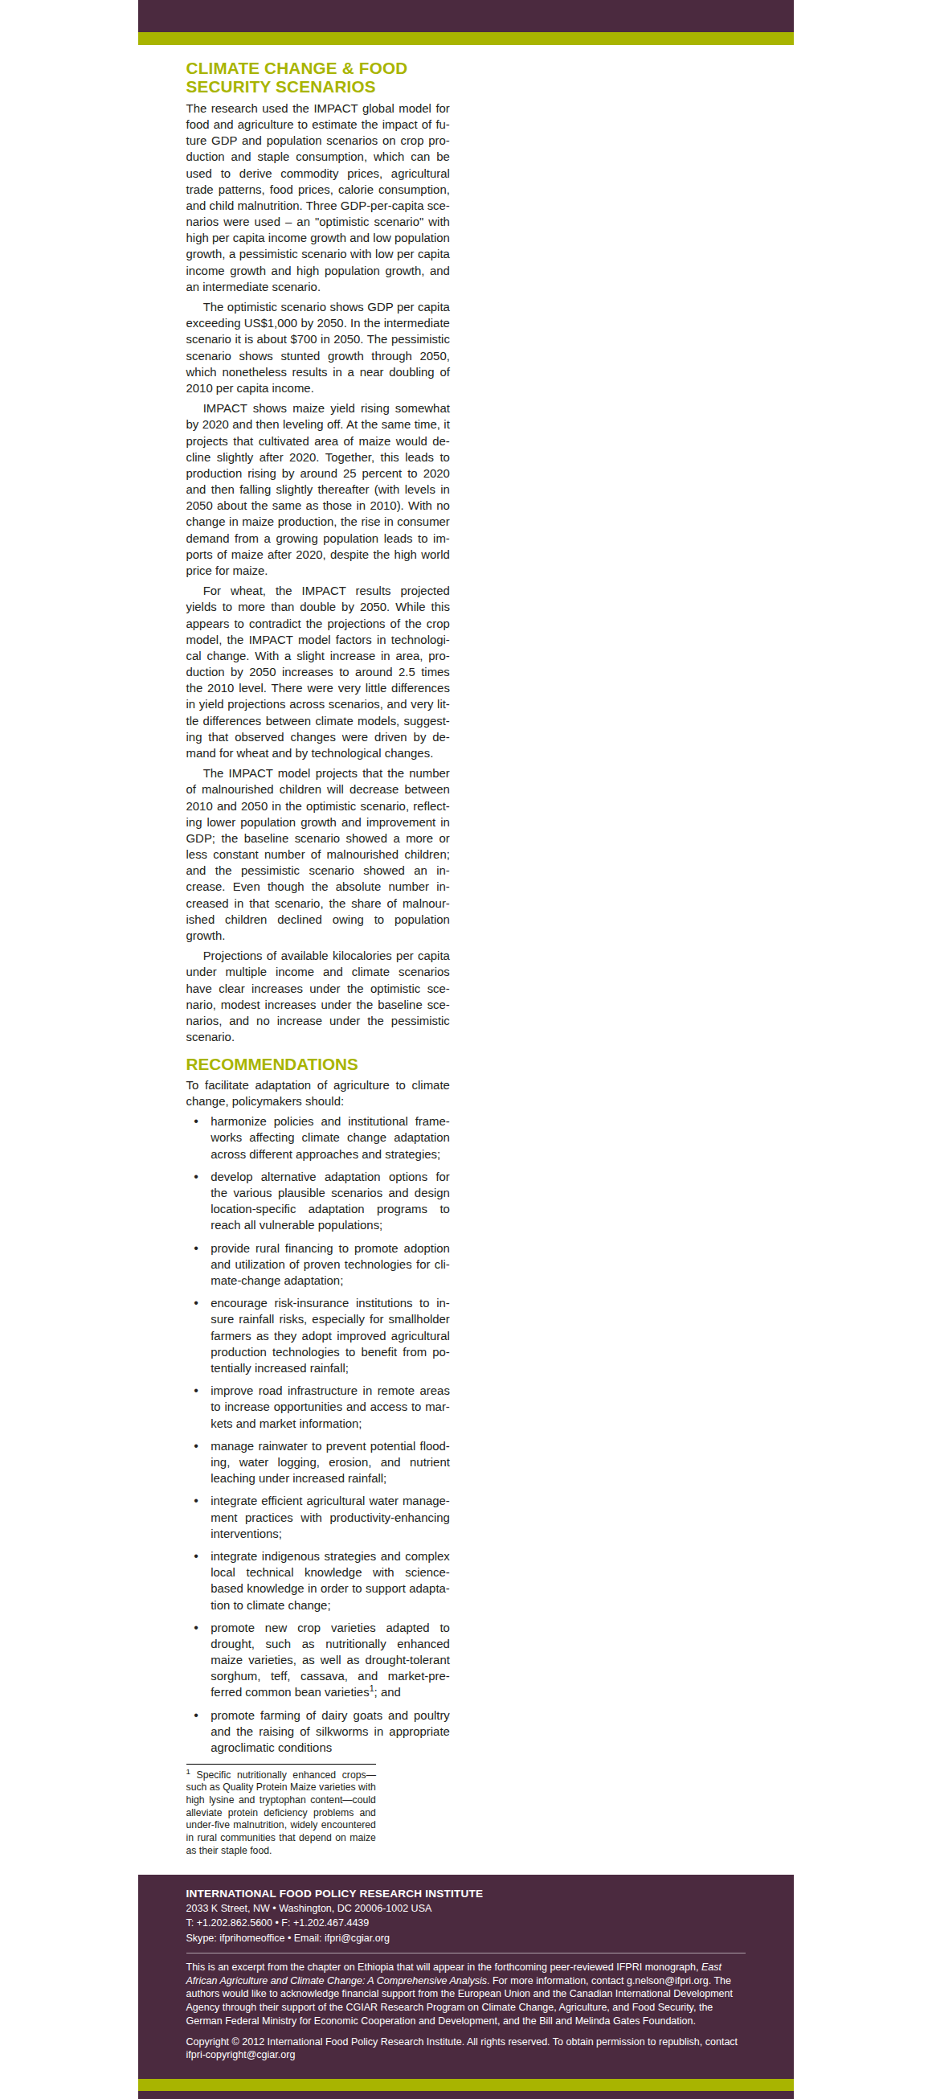Climate Change & Food Security Scenarios
The research used the IMPACT global model for food and agriculture to estimate the impact of future GDP and population scenarios on crop production and staple consumption, which can be used to derive commodity prices, agricultural trade patterns, food prices, calorie consumption, and child malnutrition. Three GDP-per-capita scenarios were used – an "optimistic scenario" with high per capita income growth and low population growth, a pessimistic scenario with low per capita income growth and high population growth, and an intermediate scenario.
The optimistic scenario shows GDP per capita exceeding US$1,000 by 2050. In the intermediate scenario it is about $700 in 2050. The pessimistic scenario shows stunted growth through 2050, which nonetheless results in a near doubling of 2010 per capita income.
IMPACT shows maize yield rising somewhat by 2020 and then leveling off. At the same time, it projects that cultivated area of maize would decline slightly after 2020. Together, this leads to production rising by around 25 percent to 2020 and then falling slightly thereafter (with levels in 2050 about the same as those in 2010). With no change in maize production, the rise in consumer demand from a growing population leads to imports of maize after 2020, despite the high world price for maize.
For wheat, the IMPACT results projected yields to more than double by 2050. While this appears to contradict the projections of the crop model, the IMPACT model factors in technological change. With a slight increase in area, production by 2050 increases to around 2.5 times the 2010 level. There were very little differences in yield projections across scenarios, and very little differences between climate models, suggesting that observed changes were driven by demand for wheat and by technological changes.
The IMPACT model projects that the number of malnourished children will decrease between 2010 and 2050 in the optimistic scenario, reflecting lower population growth and improvement in GDP; the baseline scenario showed a more or less constant number of malnourished children; and the pessimistic scenario showed an increase. Even though the absolute number increased in that scenario, the share of malnourished children declined owing to population growth.
Projections of available kilocalories per capita under multiple income and climate scenarios have clear increases under the optimistic scenario, modest increases under the baseline scenarios, and no increase under the pessimistic scenario.
Recommendations
To facilitate adaptation of agriculture to climate change, policymakers should:
harmonize policies and institutional frameworks affecting climate change adaptation across different approaches and strategies;
develop alternative adaptation options for the various plausible scenarios and design location-specific adaptation programs to reach all vulnerable populations;
provide rural financing to promote adoption and utilization of proven technologies for climate-change adaptation;
encourage risk-insurance institutions to insure rainfall risks, especially for smallholder farmers as they adopt improved agricultural production technologies to benefit from potentially increased rainfall;
improve road infrastructure in remote areas to increase opportunities and access to markets and market information;
manage rainwater to prevent potential flooding, water logging, erosion, and nutrient leaching under increased rainfall;
integrate efficient agricultural water management practices with productivity-enhancing interventions;
integrate indigenous strategies and complex local technical knowledge with science-based knowledge in order to support adaptation to climate change;
promote new crop varieties adapted to drought, such as nutritionally enhanced maize varieties, as well as drought-tolerant sorghum, teff, cassava, and market-preferred common bean varieties1; and
promote farming of dairy goats and poultry and the raising of silkworms in appropriate agroclimatic conditions
1 Specific nutritionally enhanced crops—such as Quality Protein Maize varieties with high lysine and tryptophan content—could alleviate protein deficiency problems and under-five malnutrition, widely encountered in rural communities that depend on maize as their staple food.
INTERNATIONAL FOOD POLICY RESEARCH INSTITUTE
2033 K Street, NW • Washington, DC 20006-1002 USA
T: +1.202.862.5600 • F: +1.202.467.4439
Skype: ifprihomeoffice • Email: ifpri@cgiar.org
This is an excerpt from the chapter on Ethiopia that will appear in the forthcoming peer-reviewed IFPRI monograph, East African Agriculture and Climate Change: A Comprehensive Analysis. For more information, contact g.nelson@ifpri.org. The authors would like to acknowledge financial support from the European Union and the Canadian International Development Agency through their support of the CGIAR Research Program on Climate Change, Agriculture, and Food Security, the German Federal Ministry for Economic Cooperation and Development, and the Bill and Melinda Gates Foundation.
Copyright © 2012 International Food Policy Research Institute. All rights reserved. To obtain permission to republish, contact ifpri-copyright@cgiar.org